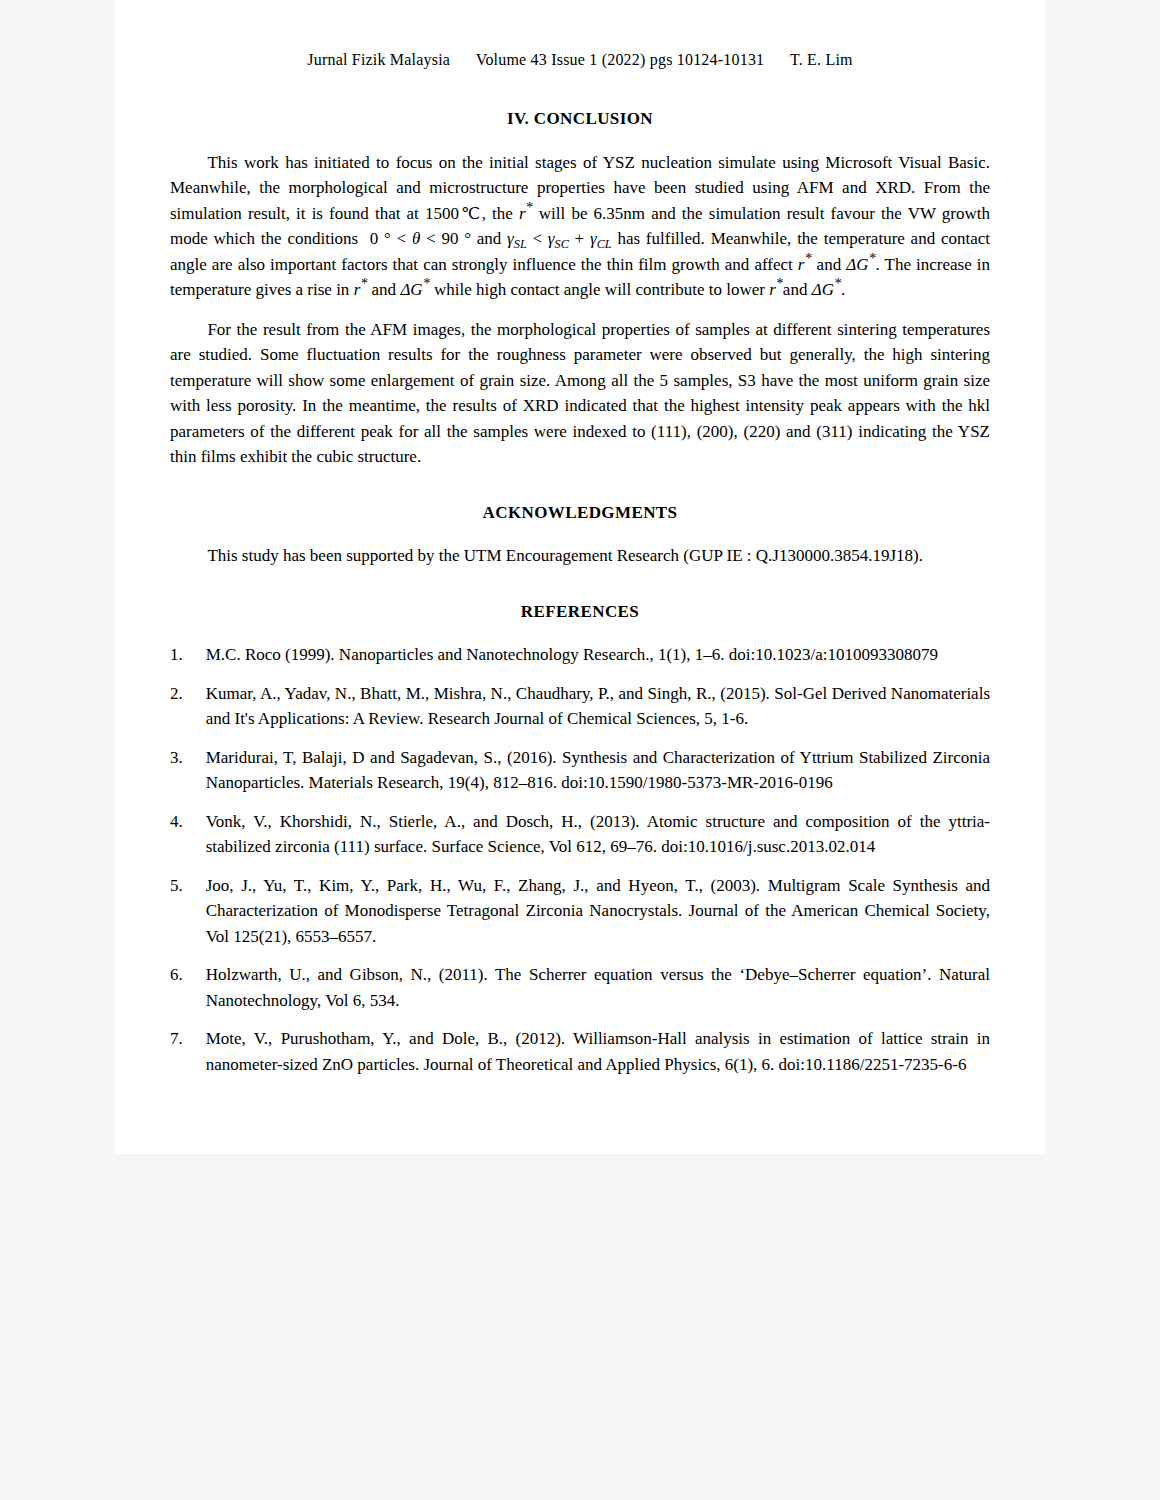Jurnal Fizik Malaysia Volume 43 Issue 1 (2022) pgs 10124-10131 T. E. Lim
IV. CONCLUSION
This work has initiated to focus on the initial stages of YSZ nucleation simulate using Microsoft Visual Basic. Meanwhile, the morphological and microstructure properties have been studied using AFM and XRD. From the simulation result, it is found that at 1500℃, the r* will be 6.35nm and the simulation result favour the VW growth mode which the conditions 0 ° < θ < 90 ° and γSL < γSC + γCL has fulfilled. Meanwhile, the temperature and contact angle are also important factors that can strongly influence the thin film growth and affect r* and ΔG*. The increase in temperature gives a rise in r* and ΔG* while high contact angle will contribute to lower r*and ΔG*.
For the result from the AFM images, the morphological properties of samples at different sintering temperatures are studied. Some fluctuation results for the roughness parameter were observed but generally, the high sintering temperature will show some enlargement of grain size. Among all the 5 samples, S3 have the most uniform grain size with less porosity. In the meantime, the results of XRD indicated that the highest intensity peak appears with the hkl parameters of the different peak for all the samples were indexed to (111), (200), (220) and (311) indicating the YSZ thin films exhibit the cubic structure.
ACKNOWLEDGMENTS
This study has been supported by the UTM Encouragement Research (GUP IE : Q.J130000.3854.19J18).
REFERENCES
M.C. Roco (1999). Nanoparticles and Nanotechnology Research., 1(1), 1–6. doi:10.1023/a:1010093308079
Kumar, A., Yadav, N., Bhatt, M., Mishra, N., Chaudhary, P., and Singh, R., (2015). Sol-Gel Derived Nanomaterials and It's Applications: A Review. Research Journal of Chemical Sciences, 5, 1-6.
Maridurai, T, Balaji, D and Sagadevan, S., (2016). Synthesis and Characterization of Yttrium Stabilized Zirconia Nanoparticles. Materials Research, 19(4), 812–816. doi:10.1590/1980-5373-MR-2016-0196
Vonk, V., Khorshidi, N., Stierle, A., and Dosch, H., (2013). Atomic structure and composition of the yttria-stabilized zirconia (111) surface. Surface Science, Vol 612, 69–76. doi:10.1016/j.susc.2013.02.014
Joo, J., Yu, T., Kim, Y., Park, H., Wu, F., Zhang, J., and Hyeon, T., (2003). Multigram Scale Synthesis and Characterization of Monodisperse Tetragonal Zirconia Nanocrystals. Journal of the American Chemical Society, Vol 125(21), 6553–6557.
Holzwarth, U., and Gibson, N., (2011). The Scherrer equation versus the ‘Debye–Scherrer equation’. Natural Nanotechnology, Vol 6, 534.
Mote, V., Purushotham, Y., and Dole, B., (2012). Williamson-Hall analysis in estimation of lattice strain in nanometer-sized ZnO particles. Journal of Theoretical and Applied Physics, 6(1), 6. doi:10.1186/2251-7235-6-6